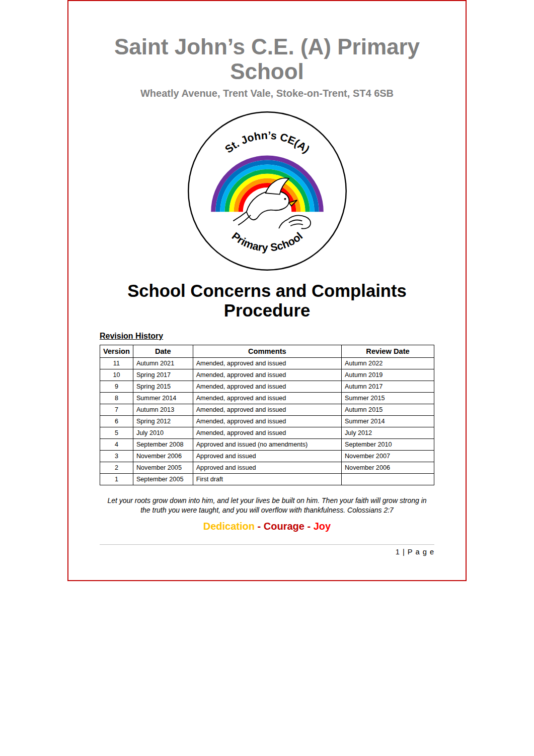Saint John’s C.E. (A) Primary School
Wheatly Avenue, Trent Vale, Stoke-on-Trent, ST4 6SB
St. John’s CE(A) Primary School
School Concerns and Complaints
Procedure
Revision History
| Version | Date | Comments | Review Date |
| --- | --- | --- | --- |
| 11 | Autumn 2021 | Amended, approved and issued | Autumn 2022 |
| 10 | Spring 2017 | Amended, approved and issued | Autumn 2019 |
| 9 | Spring 2015 | Amended, approved and issued | Autumn 2017 |
| 8 | Summer 2014 | Amended, approved and issued | Summer 2015 |
| 7 | Autumn 2013 | Amended, approved and issued | Autumn 2015 |
| 6 | Spring 2012 | Amended, approved and issued | Summer 2014 |
| 5 | July 2010 | Amended, approved and issued | July 2012 |
| 4 | September 2008 | Approved and issued (no amendments) | September 2010 |
| 3 | November 2006 | Approved and issued | November 2007 |
| 2 | November 2005 | Approved and issued | November 2006 |
| 1 | September 2005 | First draft | |
Let your roots grow down into him, and let your lives be built on him. Then your faith will grow strong in the truth you were taught, and you will overflow with thankfulness. Colossians 2:7
Dedication - Courage - Joy
1 | P a g e